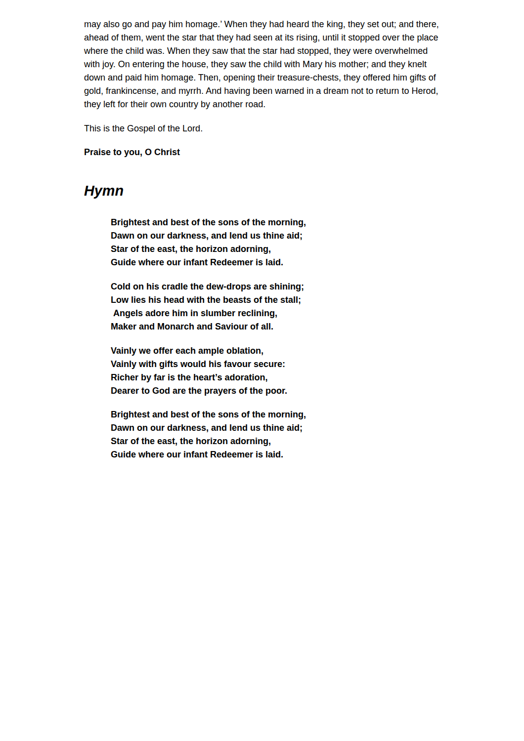may also go and pay him homage.’ When they had heard the king, they set out; and there, ahead of them, went the star that they had seen at its rising, until it stopped over the place where the child was. When they saw that the star had stopped, they were overwhelmed with joy. On entering the house, they saw the child with Mary his mother; and they knelt down and paid him homage. Then, opening their treasure-chests, they offered him gifts of gold, frankincense, and myrrh. And having been warned in a dream not to return to Herod, they left for their own country by another road.
This is the Gospel of the Lord.
Praise to you, O Christ
Hymn
Brightest and best of the sons of the morning,
Dawn on our darkness, and lend us thine aid;
Star of the east, the horizon adorning,
Guide where our infant Redeemer is laid.
Cold on his cradle the dew-drops are shining;
Low lies his head with the beasts of the stall;
Angels adore him in slumber reclining,
Maker and Monarch and Saviour of all.
Vainly we offer each ample oblation,
Vainly with gifts would his favour secure:
Richer by far is the heart’s adoration,
Dearer to God are the prayers of the poor.
Brightest and best of the sons of the morning,
Dawn on our darkness, and lend us thine aid;
Star of the east, the horizon adorning,
Guide where our infant Redeemer is laid.